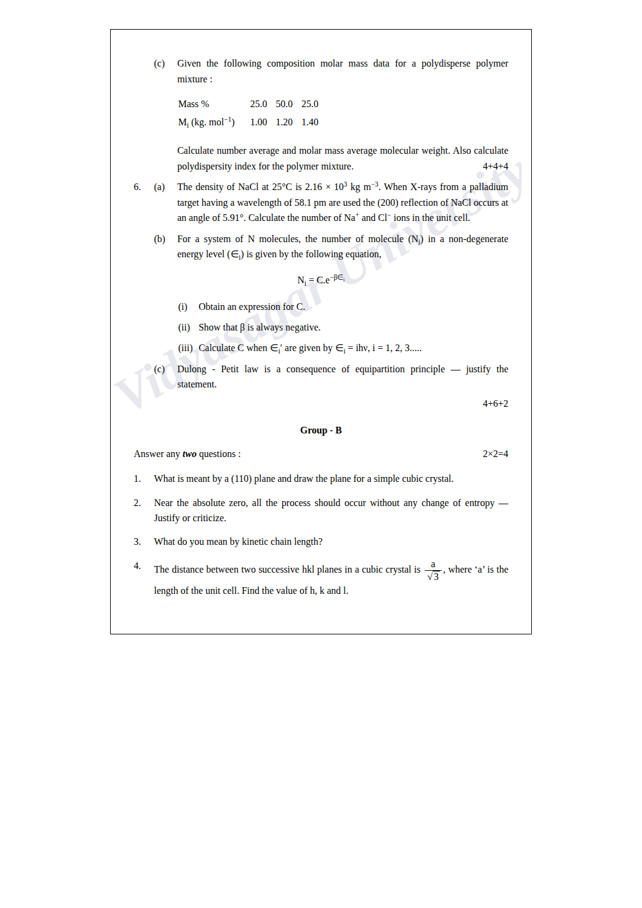Vidyasagar University
(c)
Given the following composition molar mass data for a polydisperse polymer mixture :
| Mass % | 25.0 | 50.0 | 25.0 |
| M i (kg. mol −1 ) | 1.00 | 1.20 | 1.40 |
Calculate number average and molar mass average molecular weight. Also calculate polydispersity index for the polymer mixture. 4+4+4
6.
(a)
The density of NaCl at 25°C is 2.16 × 103 kg m−3. When X-rays from a palladium target having a wavelength of 58.1 pm are used the (200) reflection of NaCl occurs at an angle of 5.91°. Calculate the number of Na+ and Cl− ions in the unit cell.
(b)
For a system of N molecules, the number of molecule (Ni) in a non-degenerate energy level (∈i) is given by the following equation,
Ni = C.e−β∈i
(i)
Obtain an expression for C.
(ii)
Show that β is always negative.
(iii)
Calculate C when ∈i′ are given by ∈i = ihν, i = 1, 2, 3.....
(c)
Dulong - Petit law is a consequence of equipartition principle — justify the statement.
4+6+2
Group - B
Answer any two questions :
2×2=4
1. What is meant by a (110) plane and draw the plane for a simple cubic crystal.
2. Near the absolute zero, all the process should occur without any change of entropy — Justify or criticize.
3. What do you mean by kinetic chain length?
4. The distance between two successive hkl planes in a cubic crystal is a 3, where ‘a’ is the length of the unit cell. Find the value of h, k and l.